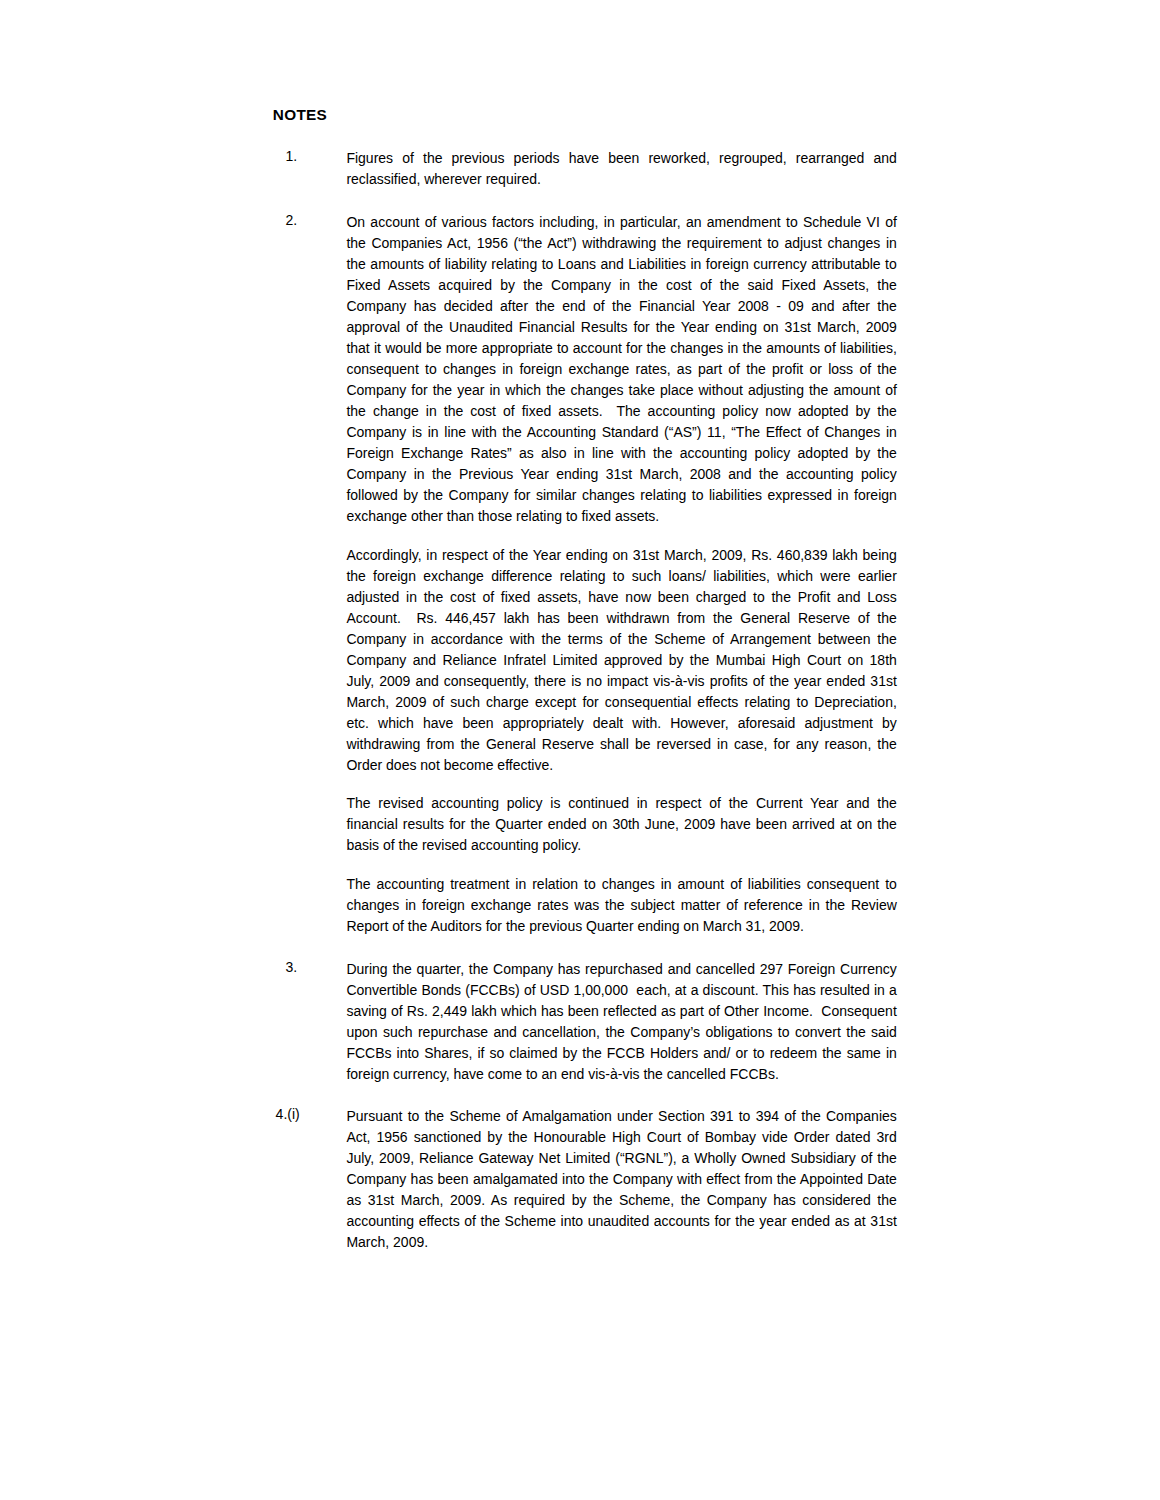NOTES
1.
Figures of the previous periods have been reworked, regrouped, rearranged and reclassified, wherever required.
2.
On account of various factors including, in particular, an amendment to Schedule VI of the Companies Act, 1956 (“the Act”) withdrawing the requirement to adjust changes in the amounts of liability relating to Loans and Liabilities in foreign currency attributable to Fixed Assets acquired by the Company in the cost of the said Fixed Assets, the Company has decided after the end of the Financial Year 2008 - 09 and after the approval of the Unaudited Financial Results for the Year ending on 31st March, 2009 that it would be more appropriate to account for the changes in the amounts of liabilities, consequent to changes in foreign exchange rates, as part of the profit or loss of the Company for the year in which the changes take place without adjusting the amount of the change in the cost of fixed assets. The accounting policy now adopted by the Company is in line with the Accounting Standard (“AS”) 11, “The Effect of Changes in Foreign Exchange Rates” as also in line with the accounting policy adopted by the Company in the Previous Year ending 31st March, 2008 and the accounting policy followed by the Company for similar changes relating to liabilities expressed in foreign exchange other than those relating to fixed assets.
Accordingly, in respect of the Year ending on 31st March, 2009, Rs. 460,839 lakh being the foreign exchange difference relating to such loans/ liabilities, which were earlier adjusted in the cost of fixed assets, have now been charged to the Profit and Loss Account. Rs. 446,457 lakh has been withdrawn from the General Reserve of the Company in accordance with the terms of the Scheme of Arrangement between the Company and Reliance Infratel Limited approved by the Mumbai High Court on 18th July, 2009 and consequently, there is no impact vis-à-vis profits of the year ended 31st March, 2009 of such charge except for consequential effects relating to Depreciation, etc. which have been appropriately dealt with. However, aforesaid adjustment by withdrawing from the General Reserve shall be reversed in case, for any reason, the Order does not become effective.
The revised accounting policy is continued in respect of the Current Year and the financial results for the Quarter ended on 30th June, 2009 have been arrived at on the basis of the revised accounting policy.
The accounting treatment in relation to changes in amount of liabilities consequent to changes in foreign exchange rates was the subject matter of reference in the Review Report of the Auditors for the previous Quarter ending on March 31, 2009.
3.
During the quarter, the Company has repurchased and cancelled 297 Foreign Currency Convertible Bonds (FCCBs) of USD 1,00,000 each, at a discount. This has resulted in a saving of Rs. 2,449 lakh which has been reflected as part of Other Income. Consequent upon such repurchase and cancellation, the Company’s obligations to convert the said FCCBs into Shares, if so claimed by the FCCB Holders and/ or to redeem the same in foreign currency, have come to an end vis-à-vis the cancelled FCCBs.
4.(i)
Pursuant to the Scheme of Amalgamation under Section 391 to 394 of the Companies Act, 1956 sanctioned by the Honourable High Court of Bombay vide Order dated 3rd July, 2009, Reliance Gateway Net Limited (“RGNL”), a Wholly Owned Subsidiary of the Company has been amalgamated into the Company with effect from the Appointed Date as 31st March, 2009. As required by the Scheme, the Company has considered the accounting effects of the Scheme into unaudited accounts for the year ended as at 31st March, 2009.